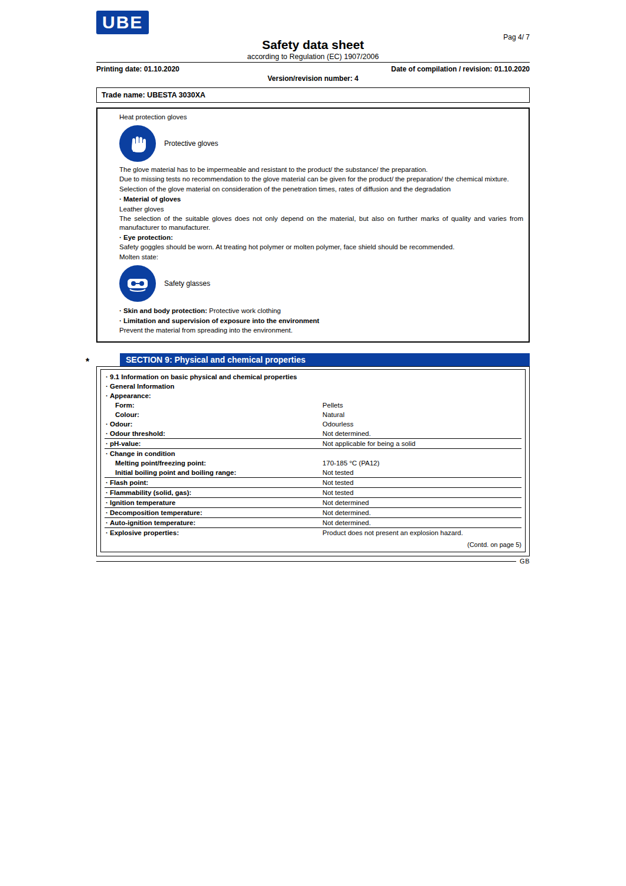UBE
Pag 4/ 7
Safety data sheet
according to Regulation (EC) 1907/2006
Printing date: 01.10.2020
Date of compilation / revision: 01.10.2020
Version/revision number: 4
Trade name: UBESTA 3030XA
Heat protection gloves
Protective gloves
The glove material has to be impermeable and resistant to the product/ the substance/ the preparation.
Due to missing tests no recommendation to the glove material can be given for the product/ the preparation/ the chemical mixture.
Selection of the glove material on consideration of the penetration times, rates of diffusion and the degradation
· Material of gloves
Leather gloves
The selection of the suitable gloves does not only depend on the material, but also on further marks of quality and varies from manufacturer to manufacturer.
· Eye protection:
Safety goggles should be worn. At treating hot polymer or molten polymer, face shield should be recommended.
Molten state:
Safety glasses
· Skin and body protection: Protective work clothing
· Limitation and supervision of exposure into the environment
Prevent the material from spreading into the environment.
*
SECTION 9: Physical and chemical properties
| · 9.1 Information on basic physical and chemical properties |
| · General Information |
| · Appearance: |
| Form: | Pellets |
| Colour: | Natural |
| · Odour: | Odourless |
| · Odour threshold: | Not determined. |
| · pH-value: | Not applicable for being a solid |
| · Change in condition |
| Melting point/freezing point: | 170-185 °C (PA12) |
| Initial boiling point and boiling range: | Not tested |
| · Flash point: | Not tested |
| · Flammability (solid, gas): | Not tested |
| · Ignition temperature | Not determined |
| · Decomposition temperature: | Not determined. |
| · Auto-ignition temperature: | Not determined. |
| · Explosive properties: | Product does not present an explosion hazard. |
(Contd. on page 5)
GB